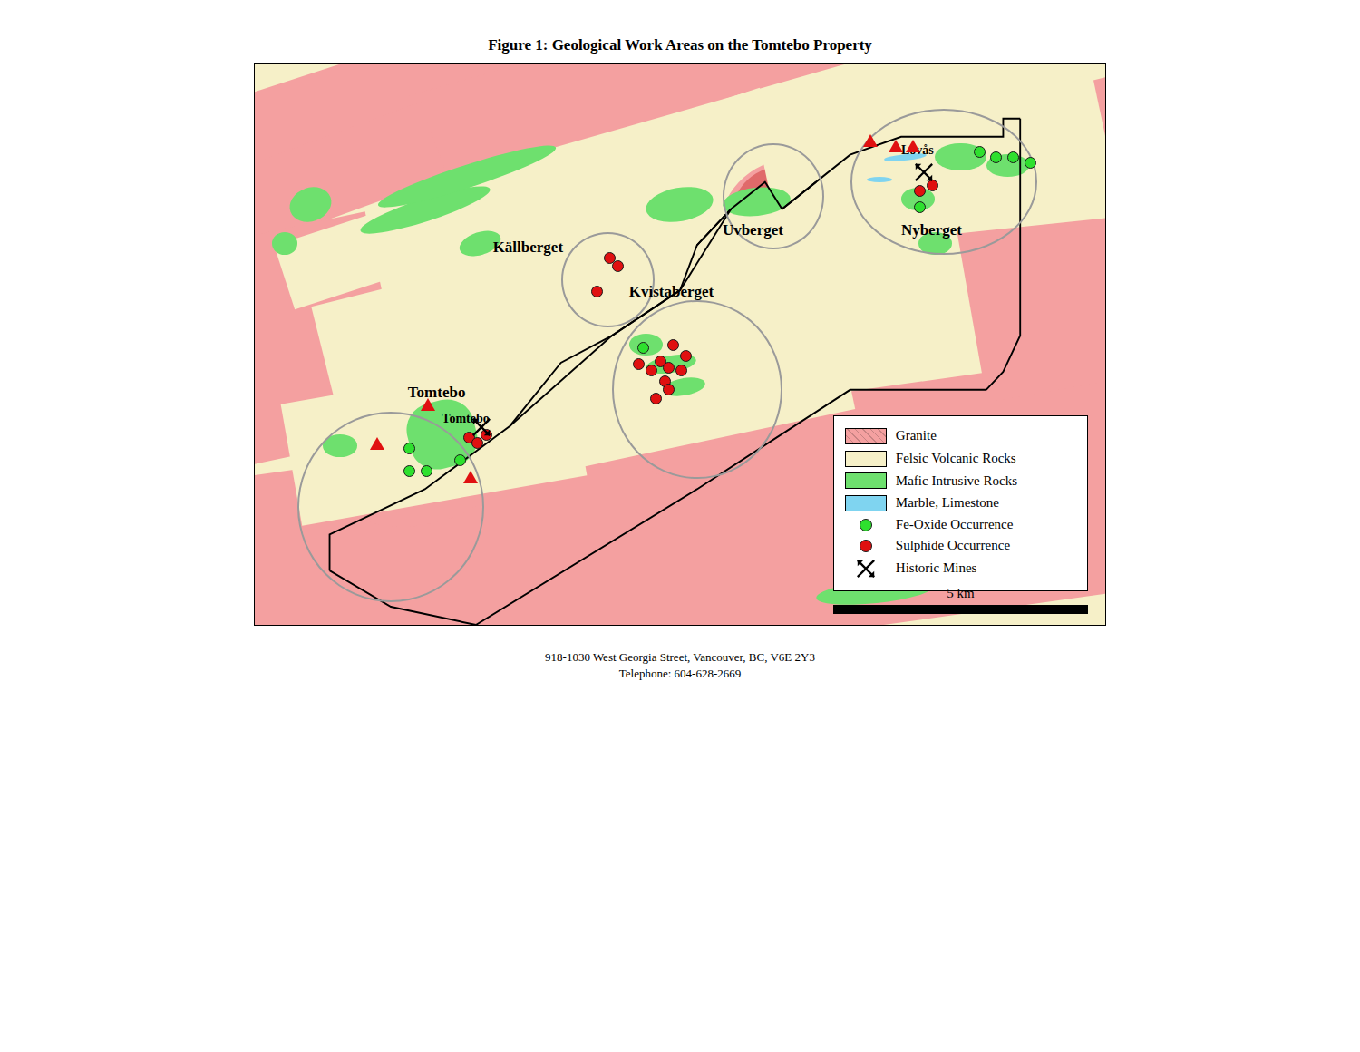Figure 1: Geological Work Areas on the Tomtebo Property
Tomtebo
Källberget
Kvistaberget
Uvberget
Nyberget
Tomtebo
Lövås
| | Granite |
| | Felsic Volcanic Rocks |
| | Mafic Intrusive Rocks |
| | Marble, Limestone |
| | Fe-Oxide Occurrence |
| | Sulphide Occurrence |
| | Historic Mines |
5 km
918-1030 West Georgia Street, Vancouver, BC, V6E 2Y3
Telephone: 604-628-2669